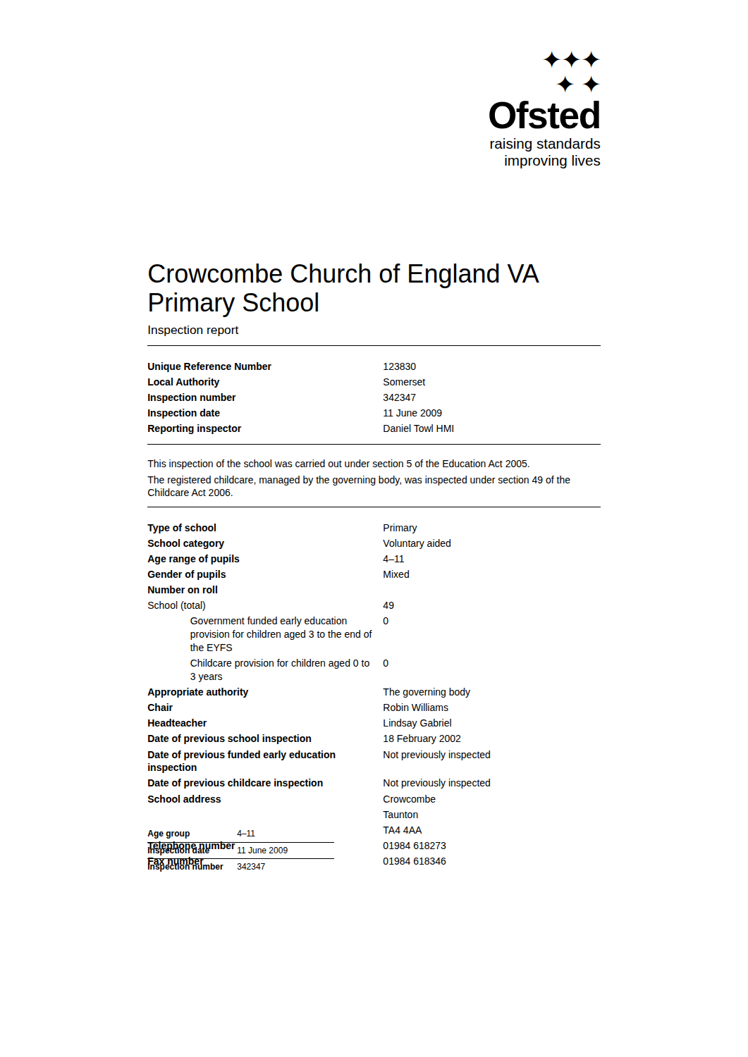✦✦✦
✦ ✦
Ofsted
raising standards
improving lives
Crowcombe Church of England VA
Primary School
Inspection report
| Unique Reference Number | 123830 |
| Local Authority | Somerset |
| Inspection number | 342347 |
| Inspection date | 11 June 2009 |
| Reporting inspector | Daniel Towl HMI |
This inspection of the school was carried out under section 5 of the Education Act 2005.
The registered childcare, managed by the governing body, was inspected under section 49 of the Childcare Act 2006.
| Type of school | Primary |
| School category | Voluntary aided |
| Age range of pupils | 4–11 |
| Gender of pupils | Mixed |
| Number on roll | |
| School (total) | 49 |
| Government funded early education provision for children aged 3 to the end of the EYFS | 0 |
| Childcare provision for children aged 0 to 3 years | 0 |
| Appropriate authority | The governing body |
| Chair | Robin Williams |
| Headteacher | Lindsay Gabriel |
| Date of previous school inspection | 18 February 2002 |
| Date of previous funded early education inspection | Not previously inspected |
| Date of previous childcare inspection | Not previously inspected |
| School address | Crowcombe |
| | Taunton |
| | TA4 4AA |
| Telephone number | 01984 618273 |
| Fax number | 01984 618346 |
| Age group | 4–11 |
| Inspection date | 11 June 2009 |
| Inspection number | 342347 |